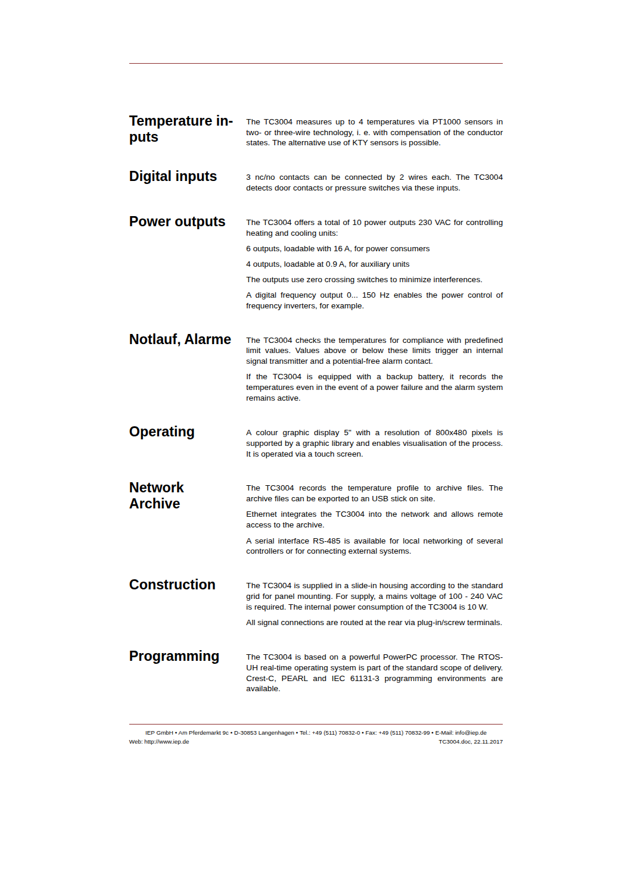Temperature in-puts
The TC3004 measures up to 4 temperatures via PT1000 sensors in two- or three-wire technology, i. e. with compensation of the conductor states. The alternative use of KTY sensors is possible.
Digital inputs
3 nc/no contacts can be connected by 2 wires each. The TC3004 detects door contacts or pressure switches via these inputs.
Power outputs
The TC3004 offers a total of 10 power outputs 230 VAC for controlling heating and cooling units:
6 outputs, loadable with 16 A, for power consumers
4 outputs, loadable at 0.9 A, for auxiliary units
The outputs use zero crossing switches to minimize interferences.
A digital frequency output 0... 150 Hz enables the power control of frequency inverters, for example.
Notlauf, Alarme
The TC3004 checks the temperatures for compliance with predefined limit values. Values above or below these limits trigger an internal signal transmitter and a potential-free alarm contact.
If the TC3004 is equipped with a backup battery, it records the temperatures even in the event of a power failure and the alarm system remains active.
Operating
A colour graphic display 5" with a resolution of 800x480 pixels is supported by a graphic library and enables visualisation of the process. It is operated via a touch screen.
NetworkArchive
The TC3004 records the temperature profile to archive files. The archive files can be exported to an USB stick on site.
Ethernet integrates the TC3004 into the network and allows remote access to the archive.
A serial interface RS-485 is available for local networking of several controllers or for connecting external systems.
Construction
The TC3004 is supplied in a slide-in housing according to the standard grid for panel mounting. For supply, a mains voltage of 100 - 240 VAC is required. The internal power consumption of the TC3004 is 10 W.
All signal connections are routed at the rear via plug-in/screw terminals.
Programming
The TC3004 is based on a powerful PowerPC processor. The RTOS-UH real-time operating system is part of the standard scope of delivery. Crest-C, PEARL and IEC 61131-3 programming environments are available.
IEP GmbH • Am Pferdemarkt 9c • D-30853 Langenhagen • Tel.: +49 (511) 70832-0 • Fax: +49 (511) 70832-99 • E-Mail: info@iep.de
Web: http://www.iep.de TC3004.doc, 22.11.2017